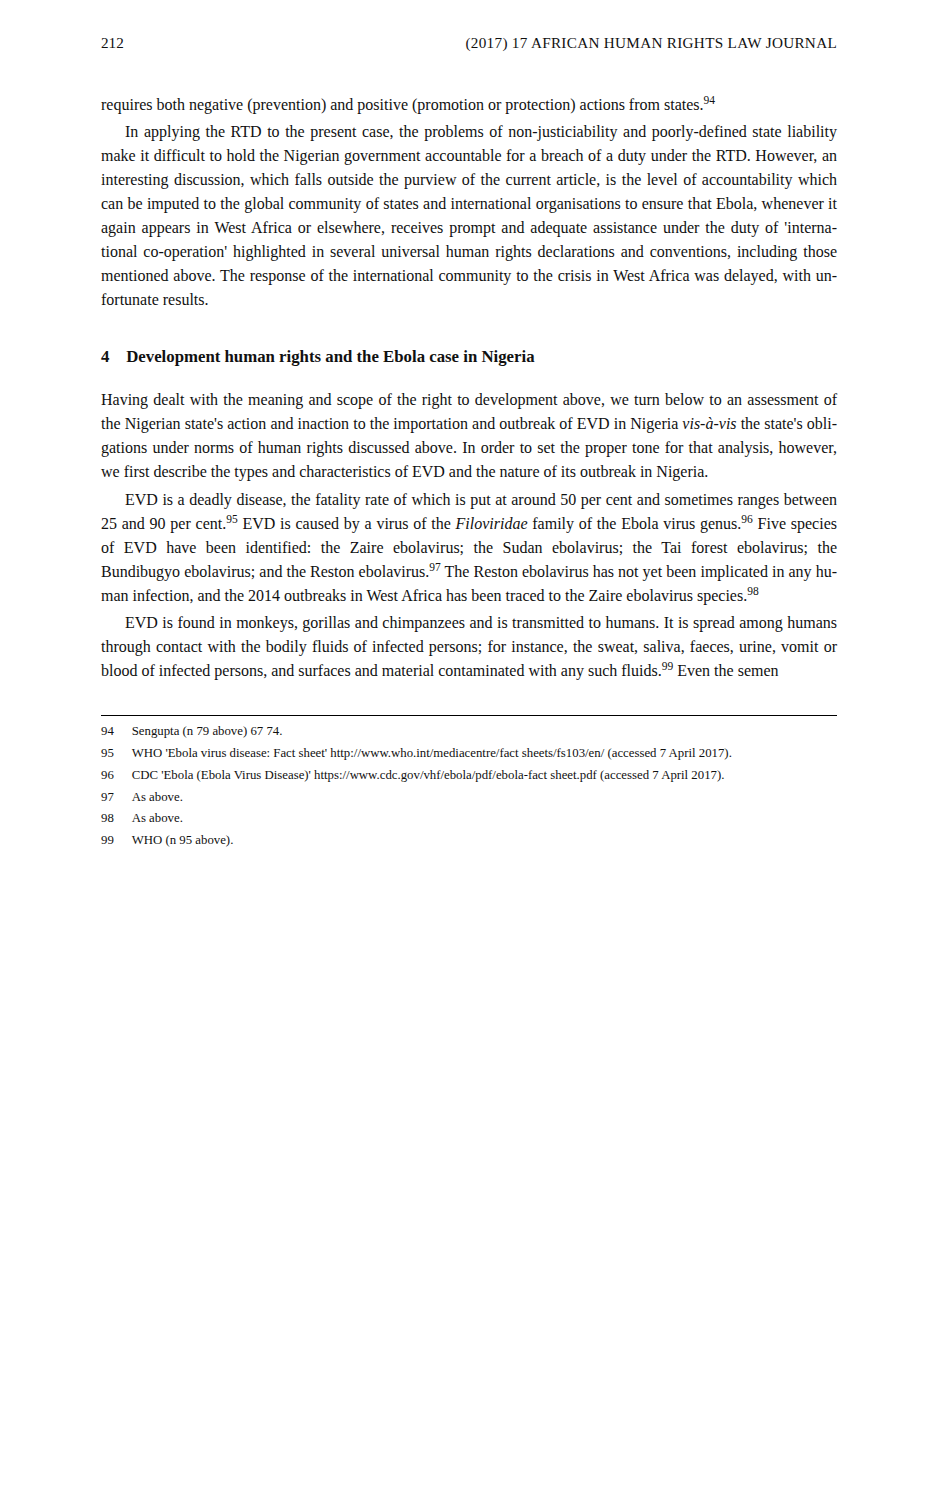212 (2017) 17 African Human Rights Law Journal
requires both negative (prevention) and positive (promotion or protection) actions from states.94
In applying the RTD to the present case, the problems of non-justiciability and poorly-defined state liability make it difficult to hold the Nigerian government accountable for a breach of a duty under the RTD. However, an interesting discussion, which falls outside the purview of the current article, is the level of accountability which can be imputed to the global community of states and international organisations to ensure that Ebola, whenever it again appears in West Africa or elsewhere, receives prompt and adequate assistance under the duty of 'international co-operation' highlighted in several universal human rights declarations and conventions, including those mentioned above. The response of the international community to the crisis in West Africa was delayed, with unfortunate results.
4 Development human rights and the Ebola case in Nigeria
Having dealt with the meaning and scope of the right to development above, we turn below to an assessment of the Nigerian state's action and inaction to the importation and outbreak of EVD in Nigeria vis-à-vis the state's obligations under norms of human rights discussed above. In order to set the proper tone for that analysis, however, we first describe the types and characteristics of EVD and the nature of its outbreak in Nigeria.
EVD is a deadly disease, the fatality rate of which is put at around 50 per cent and sometimes ranges between 25 and 90 per cent.95 EVD is caused by a virus of the Filoviridae family of the Ebola virus genus.96 Five species of EVD have been identified: the Zaire ebolavirus; the Sudan ebolavirus; the Tai forest ebolavirus; the Bundibugyo ebolavirus; and the Reston ebolavirus.97 The Reston ebolavirus has not yet been implicated in any human infection, and the 2014 outbreaks in West Africa has been traced to the Zaire ebolavirus species.98
EVD is found in monkeys, gorillas and chimpanzees and is transmitted to humans. It is spread among humans through contact with the bodily fluids of infected persons; for instance, the sweat, saliva, faeces, urine, vomit or blood of infected persons, and surfaces and material contaminated with any such fluids.99 Even the semen
94 Sengupta (n 79 above) 67 74.
95 WHO 'Ebola virus disease: Fact sheet' http://www.who.int/mediacentre/fact sheets/fs103/en/ (accessed 7 April 2017).
96 CDC 'Ebola (Ebola Virus Disease)' https://www.cdc.gov/vhf/ebola/pdf/ebola-fact sheet.pdf (accessed 7 April 2017).
97 As above.
98 As above.
99 WHO (n 95 above).